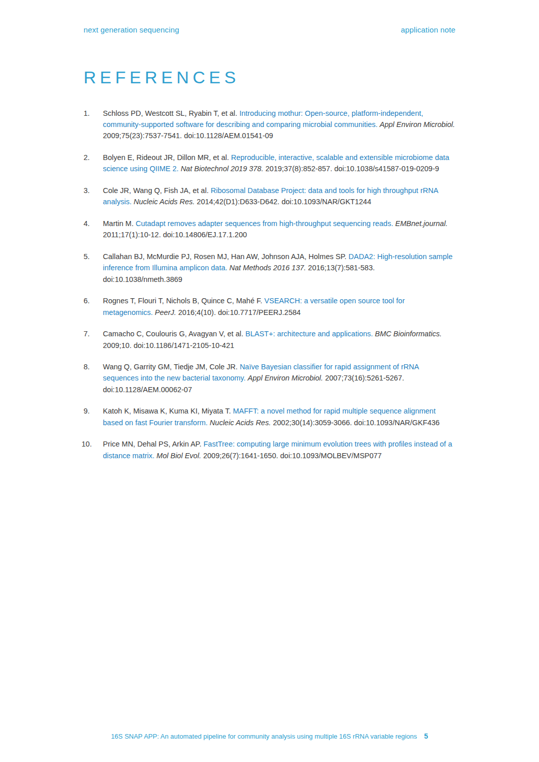next generation sequencing
application note
References
Schloss PD, Westcott SL, Ryabin T, et al. Introducing mothur: Open-source, platform-independent, community-supported software for describing and comparing microbial communities. Appl Environ Microbiol. 2009;75(23):7537-7541. doi:10.1128/AEM.01541-09
Bolyen E, Rideout JR, Dillon MR, et al. Reproducible, interactive, scalable and extensible microbiome data science using QIIME 2. Nat Biotechnol 2019 378. 2019;37(8):852-857. doi:10.1038/s41587-019-0209-9
Cole JR, Wang Q, Fish JA, et al. Ribosomal Database Project: data and tools for high throughput rRNA analysis. Nucleic Acids Res. 2014;42(D1):D633-D642. doi:10.1093/NAR/GKT1244
Martin M. Cutadapt removes adapter sequences from high-throughput sequencing reads. EMBnet.journal. 2011;17(1):10-12. doi:10.14806/EJ.17.1.200
Callahan BJ, McMurdie PJ, Rosen MJ, Han AW, Johnson AJA, Holmes SP. DADA2: High-resolution sample inference from Illumina amplicon data. Nat Methods 2016 137. 2016;13(7):581-583. doi:10.1038/nmeth.3869
Rognes T, Flouri T, Nichols B, Quince C, Mahé F. VSEARCH: a versatile open source tool for metagenomics. PeerJ. 2016;4(10). doi:10.7717/PEERJ.2584
Camacho C, Coulouris G, Avagyan V, et al. BLAST+: architecture and applications. BMC Bioinformatics. 2009;10. doi:10.1186/1471-2105-10-421
Wang Q, Garrity GM, Tiedje JM, Cole JR. Naïve Bayesian classifier for rapid assignment of rRNA sequences into the new bacterial taxonomy. Appl Environ Microbiol. 2007;73(16):5261-5267. doi:10.1128/AEM.00062-07
Katoh K, Misawa K, Kuma KI, Miyata T. MAFFT: a novel method for rapid multiple sequence alignment based on fast Fourier transform. Nucleic Acids Res. 2002;30(14):3059-3066. doi:10.1093/NAR/GKF436
Price MN, Dehal PS, Arkin AP. FastTree: computing large minimum evolution trees with profiles instead of a distance matrix. Mol Biol Evol. 2009;26(7):1641-1650. doi:10.1093/MOLBEV/MSP077
16S SNAP APP: An automated pipeline for community analysis using multiple 16S rRNA variable regions 5